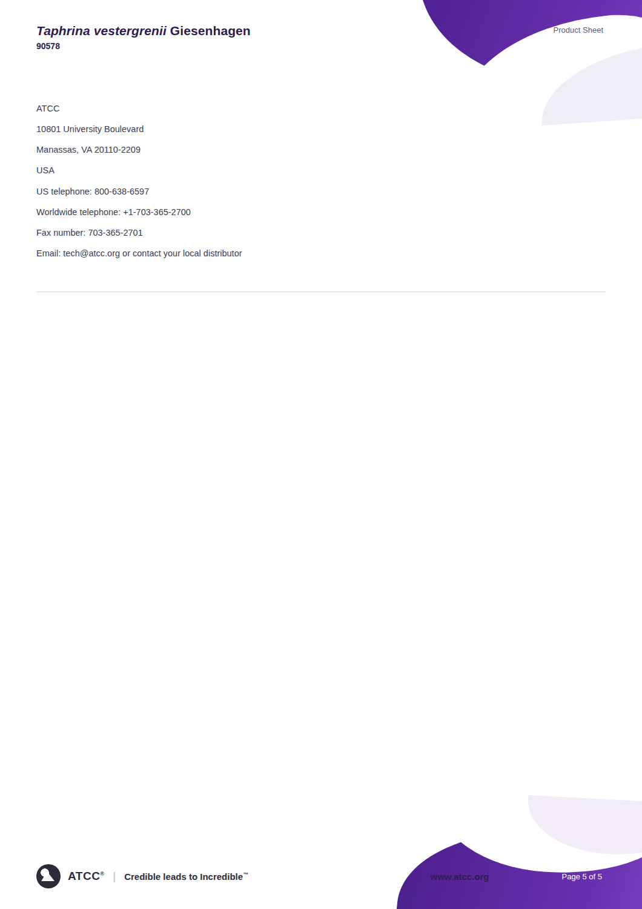Taphrina vestergrenii Giesenhagen
90578
Product Sheet
ATCC
10801 University Boulevard
Manassas, VA 20110-2209
USA
US telephone: 800-638-6597
Worldwide telephone: +1-703-365-2700
Fax number: 703-365-2701
Email: tech@atcc.org or contact your local distributor
ATCC® | Credible leads to Incredible™
www.atcc.org Page 5 of 5